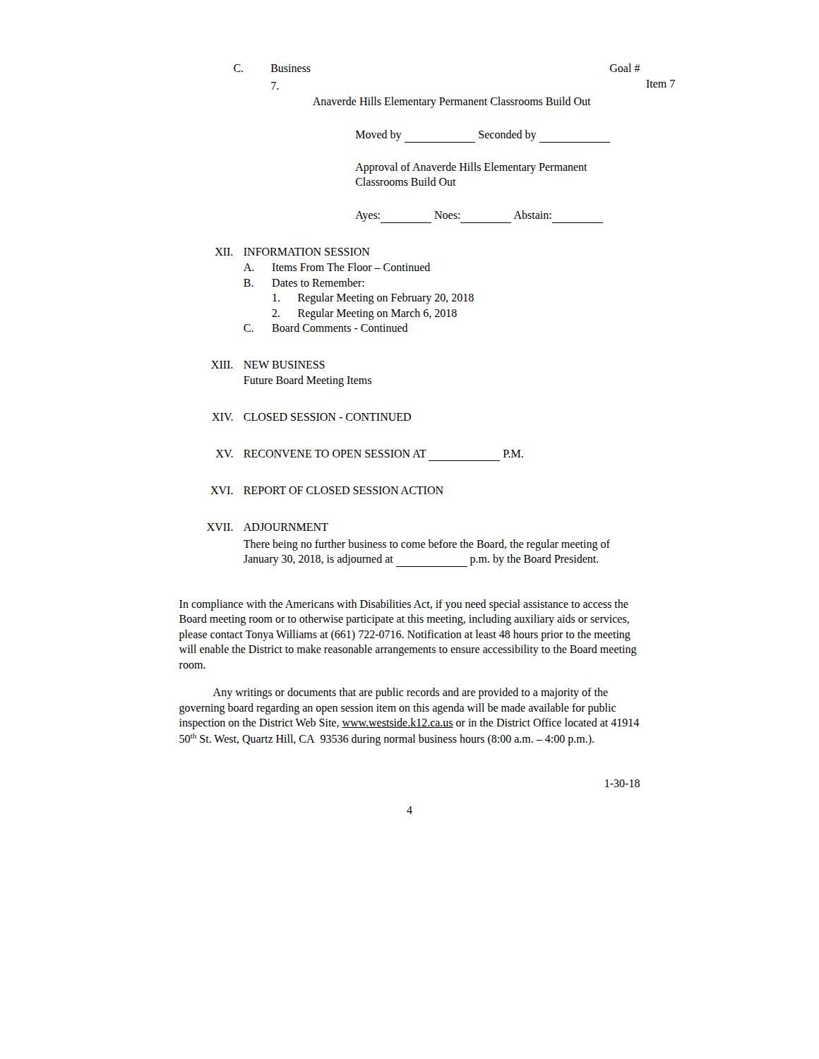Goal #
C. Business 7.
Anaverde Hills Elementary Permanent Classrooms Build Out Item 7
Moved by Seconded by
Approval of Anaverde Hills Elementary Permanent Classrooms Build Out
Ayes: Noes: Abstain:
XII.
Information Session
A. Items From The Floor – Continued
B. Dates to Remember:
1. Regular Meeting on February 20, 2018
2. Regular Meeting on March 6, 2018
C. Board Comments - Continued
XIII.
New Business
Future Board Meeting Items
XIV.
Closed Session - Continued
XV.
Reconvene to Open Session at p.m.
XVI.
Report of Closed Session Action
XVII.
Adjournment
There being no further business to come before the Board, the regular meeting of January 30, 2018, is adjourned at p.m. by the Board President.
In compliance with the Americans with Disabilities Act, if you need special assistance to access the Board meeting room or to otherwise participate at this meeting, including auxiliary aids or services, please contact Tonya Williams at (661) 722-0716. Notification at least 48 hours prior to the meeting will enable the District to make reasonable arrangements to ensure accessibility to the Board meeting room.
Any writings or documents that are public records and are provided to a majority of the governing board regarding an open session item on this agenda will be made available for public inspection on the District Web Site, www.westside.k12.ca.us or in the District Office located at 41914 50th St. West, Quartz Hill, CA 93536 during normal business hours (8:00 a.m. – 4:00 p.m.).
1-30-18
4